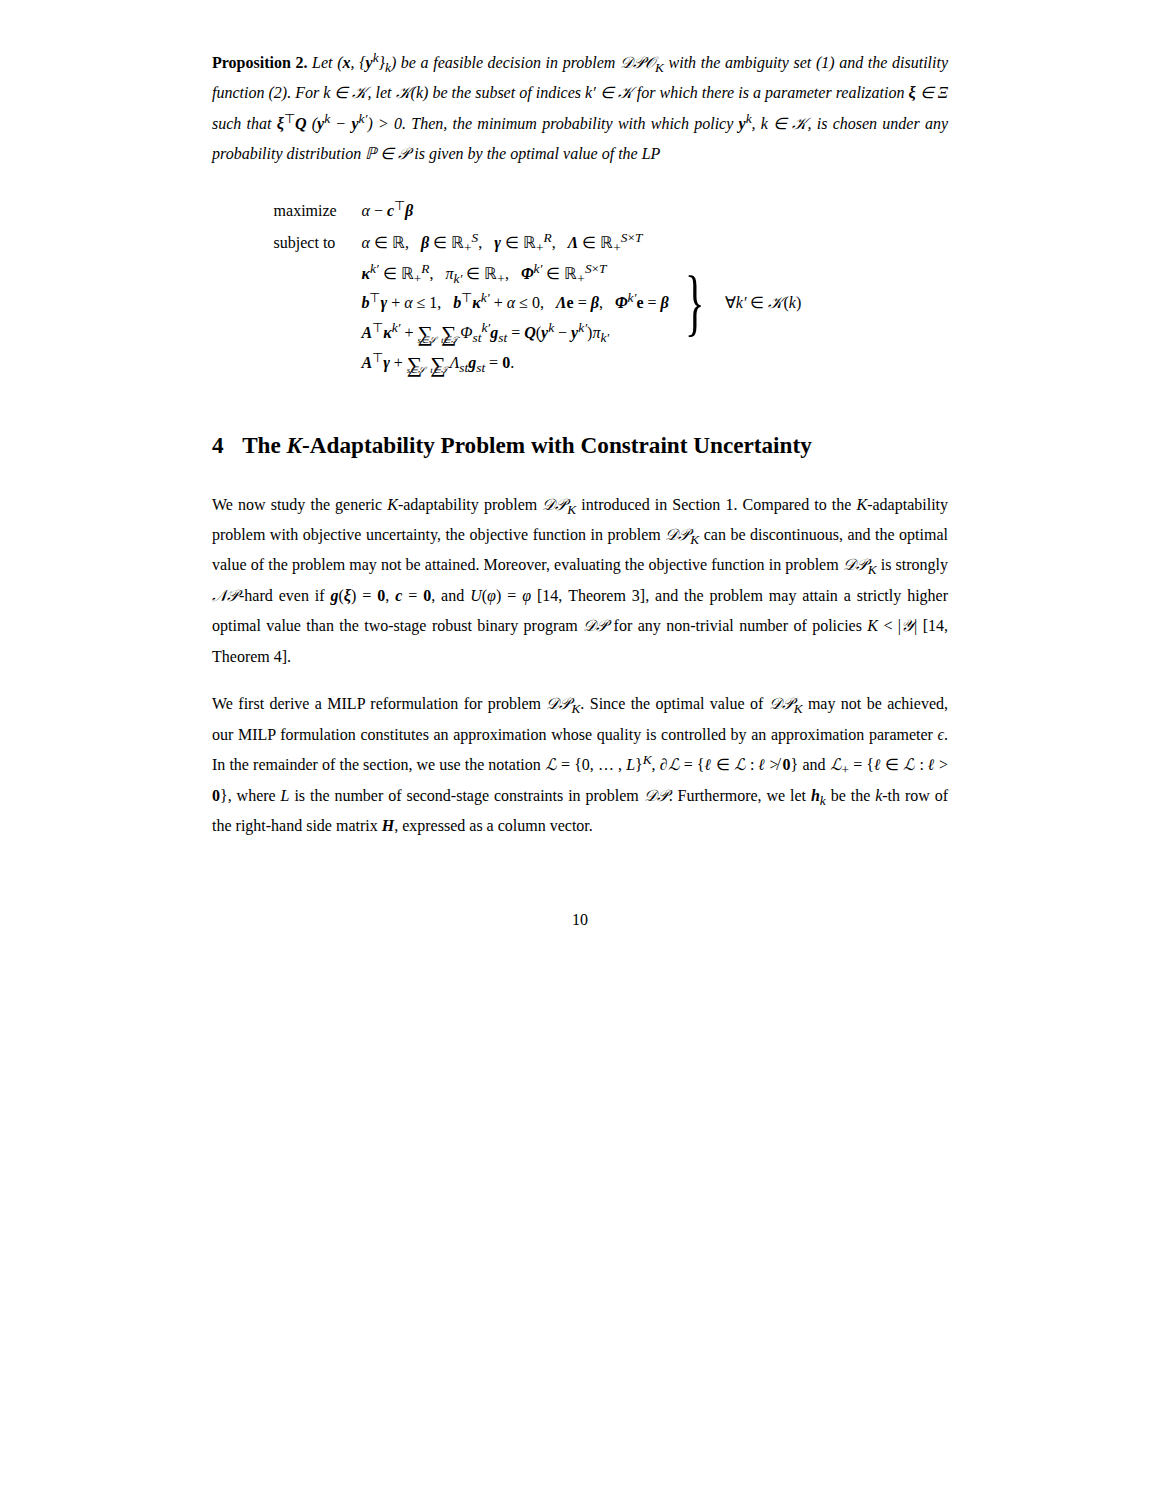Proposition 2. Let (x, {yk}k) be a feasible decision in problem 𝒟𝒫𝒪K with the ambiguity set (1) and the disutility function (2). For k ∈ 𝒦, let 𝒦(k) be the subset of indices k′ ∈ 𝒦 for which there is a parameter realization ξ ∈ Ξ such that ξ⊤Q (yk − yk′) > 0. Then, the minimum probability with which policy yk, k ∈ 𝒦, is chosen under any probability distribution ℙ ∈ 𝒫 is given by the optimal value of the LP
| maximize | α − c ⊤ β |
| subject to | α ∈ ℝ, β ∈ ℝ + S , γ ∈ ℝ + R , Λ ∈ ℝ + S × T |
| | κ k′ ∈ ℝ + R , π k′ ∈ ℝ + , Φ k′ ∈ ℝ + S × T b ⊤ γ + α ≤ 1, b ⊤ κ k′ + α ≤ 0, Λ e = β , Φ k′ e = β A ⊤ κ k′ + ∑ s∈𝒮 ∑ t∈𝒯 Φ st k′ g st = Q ( y k − y k′ ) π k′ } ∀ k′ ∈ 𝒦 ( k ) |
| | A ⊤ γ + ∑ s∈𝒮 ∑ t∈𝒯 Λ st g st = 0 . |
4 The K-Adaptability Problem with Constraint Uncertainty
We now study the generic K-adaptability problem 𝒟𝒫K introduced in Section 1. Compared to the K-adaptability problem with objective uncertainty, the objective function in problem 𝒟𝒫K can be discontinuous, and the optimal value of the problem may not be attained. Moreover, evaluating the objective function in problem 𝒟𝒫K is strongly 𝒩𝒫-hard even if g(ξ) = 0, c = 0, and U(φ) = φ [14, Theorem 3], and the problem may attain a strictly higher optimal value than the two-stage robust binary program 𝒟𝒫 for any non-trivial number of policies K < |𝒴| [14, Theorem 4].
We first derive a MILP reformulation for problem 𝒟𝒫K. Since the optimal value of 𝒟𝒫K may not be achieved, our MILP formulation constitutes an approximation whose quality is controlled by an approximation parameter ϵ. In the remainder of the section, we use the notation ℒ = {0, … , L}K, ∂ℒ = {ℓ ∈ ℒ : ℓ ≯ 0} and ℒ+ = {ℓ ∈ ℒ : ℓ > 0}, where L is the number of second-stage constraints in problem 𝒟𝒫. Furthermore, we let hk be the k-th row of the right-hand side matrix H, expressed as a column vector.
10